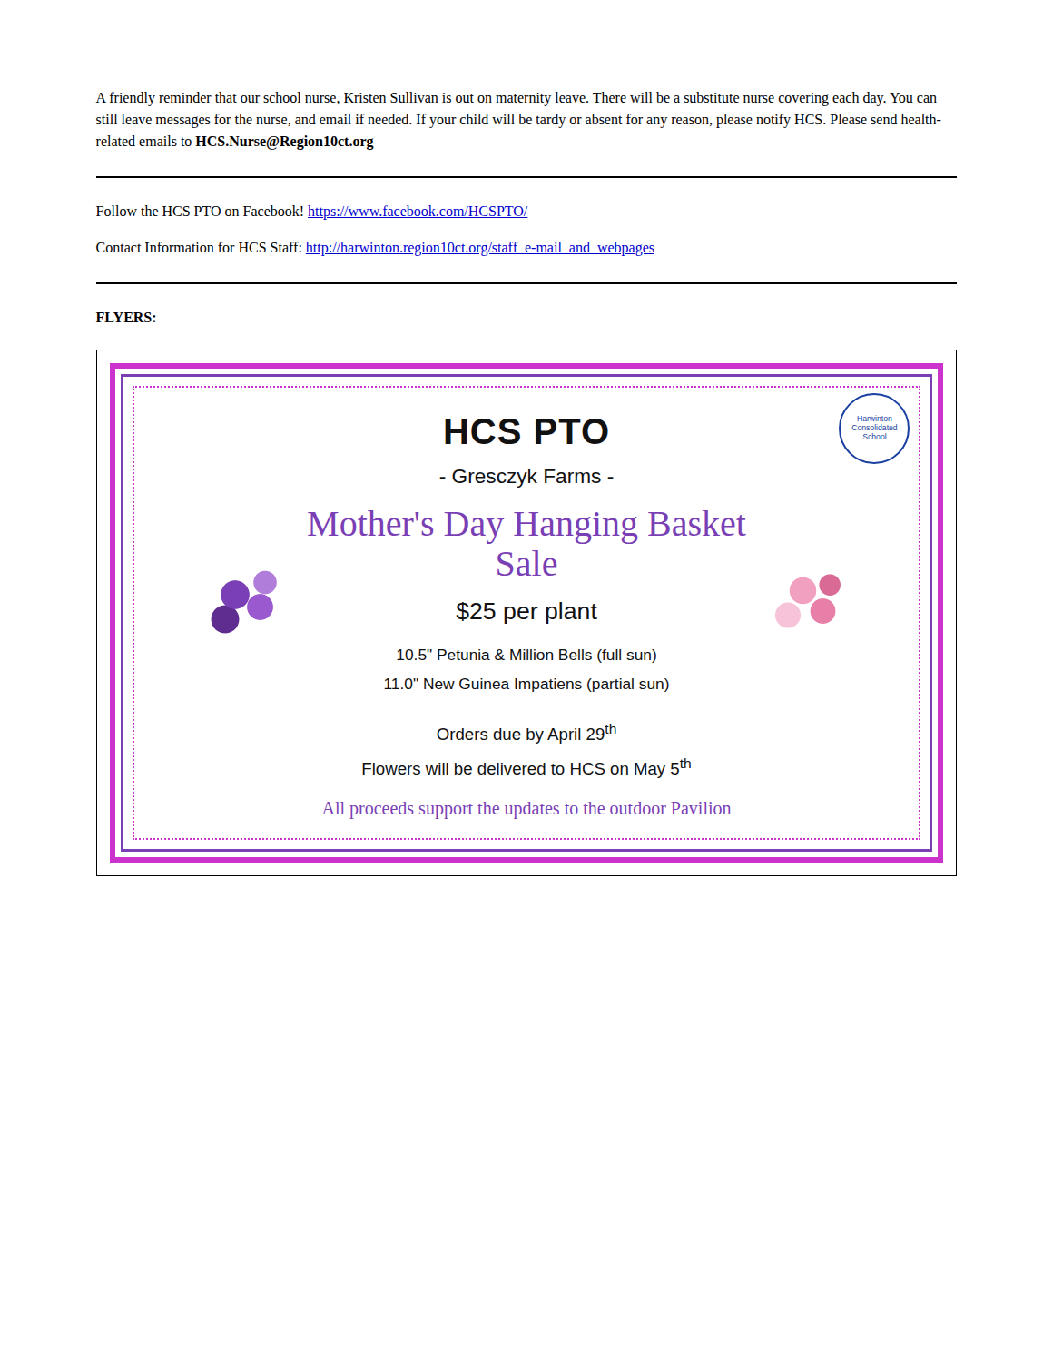A friendly reminder that our school nurse, Kristen Sullivan is out on maternity leave. There will be a substitute nurse covering each day. You can still leave messages for the nurse, and email if needed. If your child will be tardy or absent for any reason, please notify HCS. Please send health-related emails to HCS.Nurse@Region10ct.org
Follow the HCS PTO on Facebook! https://www.facebook.com/HCSPTO/
Contact Information for HCS Staff: http://harwinton.region10ct.org/staff_e-mail_and_webpages
FLYERS:
Harwinton
Consolidated
School
HCS PTO
- Gresczyk Farms -
Mother's Day Hanging Basket Sale
$25 per plant
10.5" Petunia & Million Bells (full sun)
11.0" New Guinea Impatiens (partial sun)
Orders due by April 29th
Flowers will be delivered to HCS on May 5th
All proceeds support the updates to the outdoor Pavilion